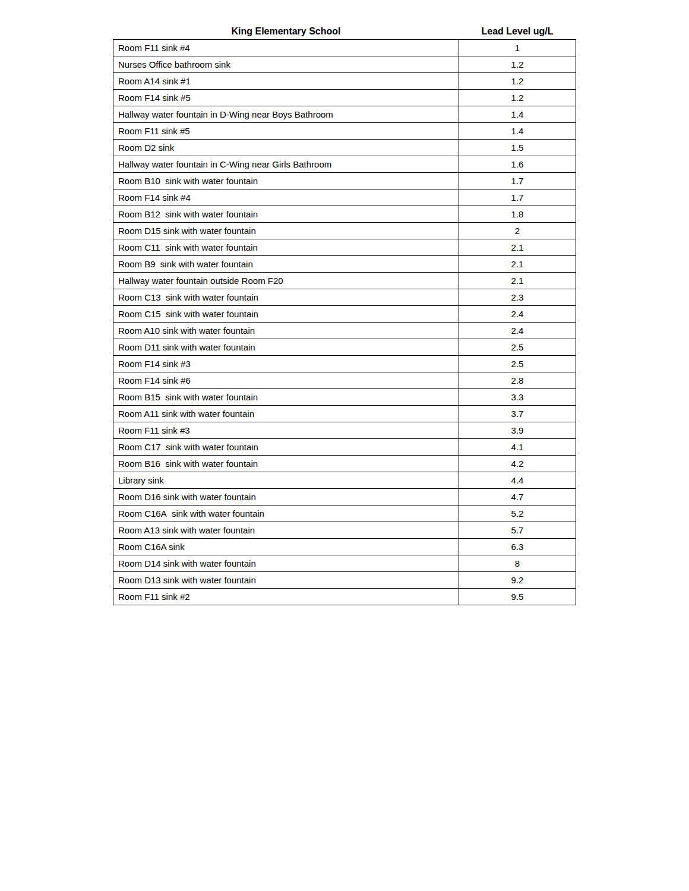| King Elementary School | Lead Level ug/L |
| --- | --- |
| Room F11 sink #4 | 1 |
| Nurses Office bathroom sink | 1.2 |
| Room A14 sink #1 | 1.2 |
| Room F14 sink #5 | 1.2 |
| Hallway water fountain in D-Wing near Boys Bathroom | 1.4 |
| Room F11 sink #5 | 1.4 |
| Room D2 sink | 1.5 |
| Hallway water fountain in C-Wing near Girls Bathroom | 1.6 |
| Room B10 sink with water fountain | 1.7 |
| Room F14 sink #4 | 1.7 |
| Room B12 sink with water fountain | 1.8 |
| Room D15 sink with water fountain | 2 |
| Room C11 sink with water fountain | 2.1 |
| Room B9 sink with water fountain | 2.1 |
| Hallway water fountain outside Room F20 | 2.1 |
| Room C13 sink with water fountain | 2.3 |
| Room C15 sink with water fountain | 2.4 |
| Room A10 sink with water fountain | 2.4 |
| Room D11 sink with water fountain | 2.5 |
| Room F14 sink #3 | 2.5 |
| Room F14 sink #6 | 2.8 |
| Room B15 sink with water fountain | 3.3 |
| Room A11 sink with water fountain | 3.7 |
| Room F11 sink #3 | 3.9 |
| Room C17 sink with water fountain | 4.1 |
| Room B16 sink with water fountain | 4.2 |
| Library sink | 4.4 |
| Room D16 sink with water fountain | 4.7 |
| Room C16A sink with water fountain | 5.2 |
| Room A13 sink with water fountain | 5.7 |
| Room C16A sink | 6.3 |
| Room D14 sink with water fountain | 8 |
| Room D13 sink with water fountain | 9.2 |
| Room F11 sink #2 | 9.5 |